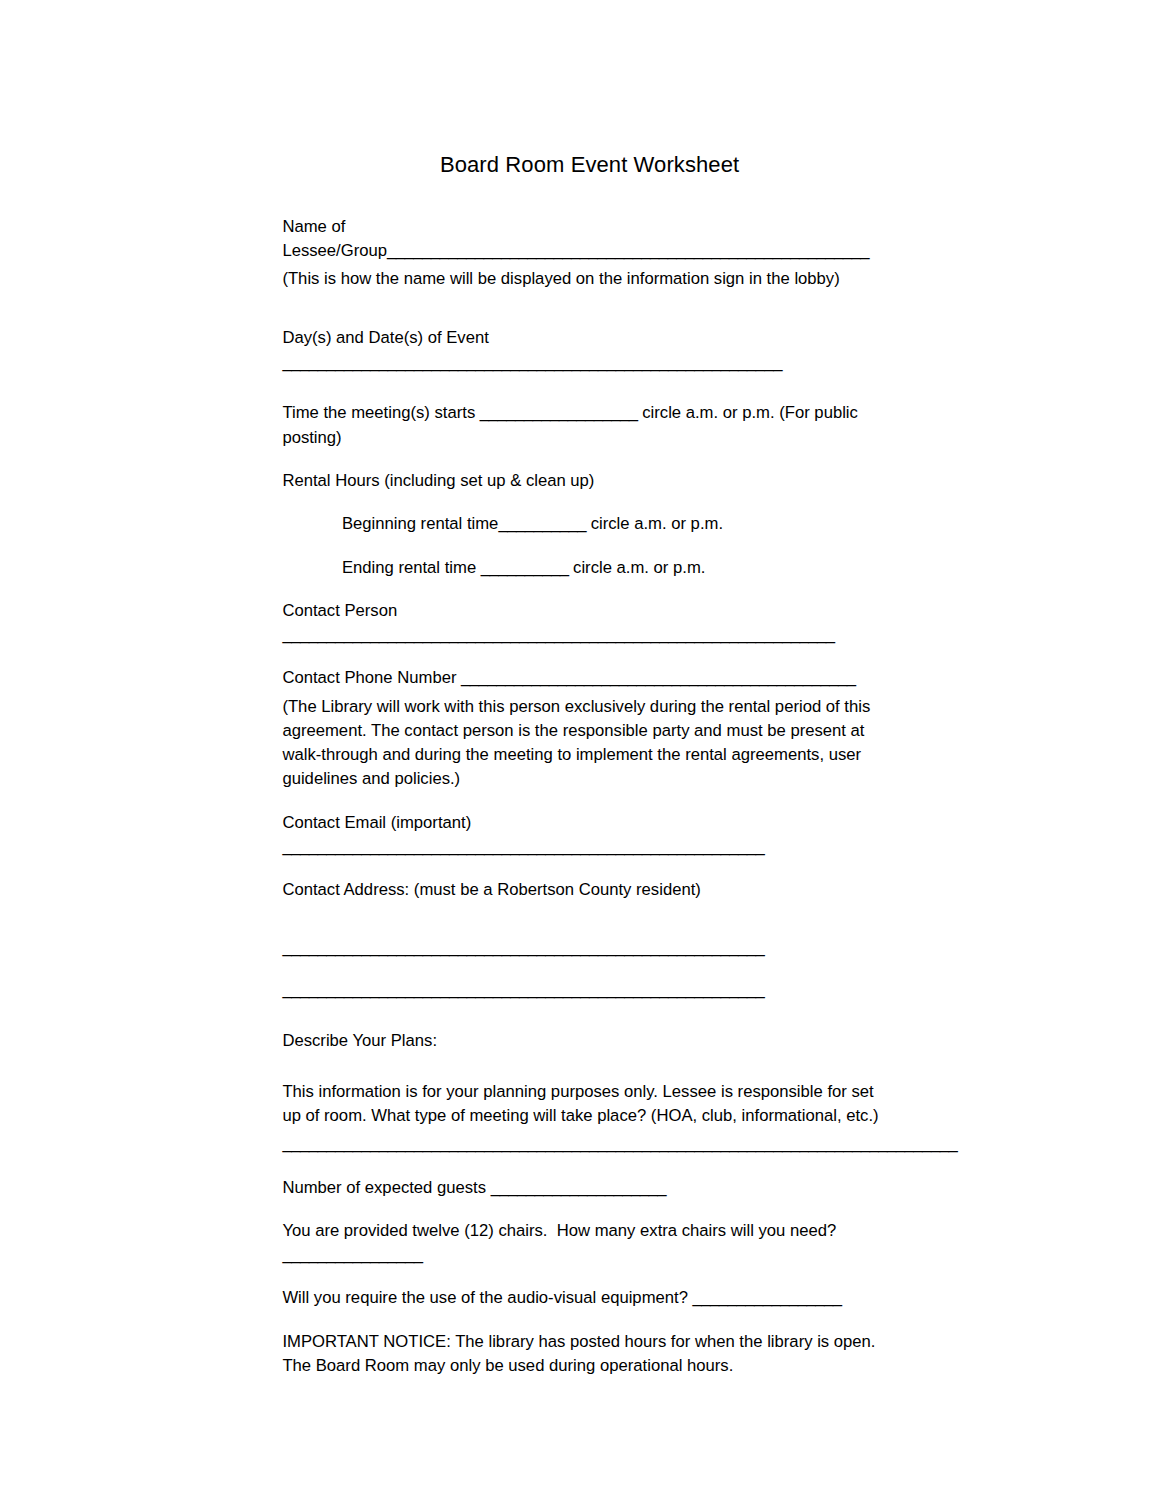Board Room Event Worksheet
Name of Lessee/Group_______________________________________________________
(This is how the name will be displayed on the information sign in the lobby)
Day(s) and Date(s) of Event _________________________________________________________
Time the meeting(s) starts __________________ circle a.m. or p.m. (For public posting)
Rental Hours (including set up & clean up)
Beginning rental time__________ circle a.m. or p.m.
Ending rental time __________ circle a.m. or p.m.
Contact Person _______________________________________________________________
Contact Phone Number _____________________________________________
(The Library will work with this person exclusively during the rental period of this agreement. The contact person is the responsible party and must be present at walk-through and during the meeting to implement the rental agreements, user guidelines and policies.)
Contact Email (important) _______________________________________________________
Contact Address: (must be a Robertson County resident)
_______________________________________________________
_______________________________________________________
Describe Your Plans:
This information is for your planning purposes only. Lessee is responsible for set up of room. What type of meeting will take place? (HOA, club, informational, etc.)
_____________________________________________________________________________
Number of expected guests ____________________
You are provided twelve (12) chairs. How many extra chairs will you need? ________________
Will you require the use of the audio-visual equipment? _________________
IMPORTANT NOTICE: The library has posted hours for when the library is open. The Board Room may only be used during operational hours.